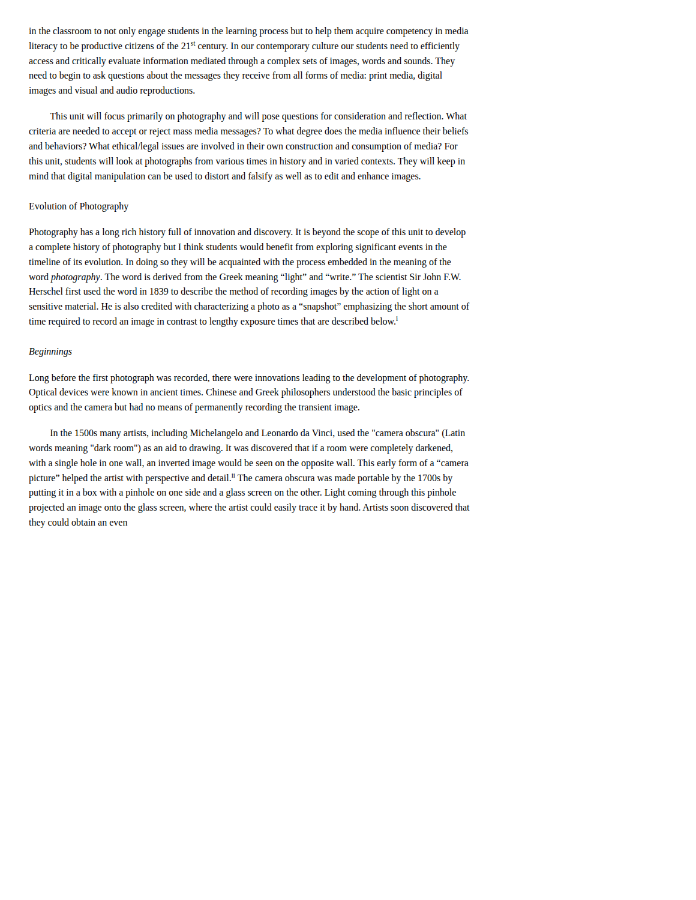in the classroom to not only engage students in the learning process but to help them acquire competency in media literacy to be productive citizens of the 21st century. In our contemporary culture our students need to efficiently access and critically evaluate information mediated through a complex sets of images, words and sounds. They need to begin to ask questions about the messages they receive from all forms of media: print media, digital images and visual and audio reproductions.
This unit will focus primarily on photography and will pose questions for consideration and reflection. What criteria are needed to accept or reject mass media messages? To what degree does the media influence their beliefs and behaviors? What ethical/legal issues are involved in their own construction and consumption of media? For this unit, students will look at photographs from various times in history and in varied contexts. They will keep in mind that digital manipulation can be used to distort and falsify as well as to edit and enhance images.
Evolution of Photography
Photography has a long rich history full of innovation and discovery. It is beyond the scope of this unit to develop a complete history of photography but I think students would benefit from exploring significant events in the timeline of its evolution. In doing so they will be acquainted with the process embedded in the meaning of the word photography. The word is derived from the Greek meaning “light” and “write.” The scientist Sir John F.W. Herschel first used the word in 1839 to describe the method of recording images by the action of light on a sensitive material. He is also credited with characterizing a photo as a “snapshot” emphasizing the short amount of time required to record an image in contrast to lengthy exposure times that are described below.i
Beginnings
Long before the first photograph was recorded, there were innovations leading to the development of photography. Optical devices were known in ancient times. Chinese and Greek philosophers understood the basic principles of optics and the camera but had no means of permanently recording the transient image.
In the 1500s many artists, including Michelangelo and Leonardo da Vinci, used the "camera obscura" (Latin words meaning "dark room") as an aid to drawing. It was discovered that if a room were completely darkened, with a single hole in one wall, an inverted image would be seen on the opposite wall. This early form of a “camera picture” helped the artist with perspective and detail.ii The camera obscura was made portable by the 1700s by putting it in a box with a pinhole on one side and a glass screen on the other. Light coming through this pinhole projected an image onto the glass screen, where the artist could easily trace it by hand. Artists soon discovered that they could obtain an even